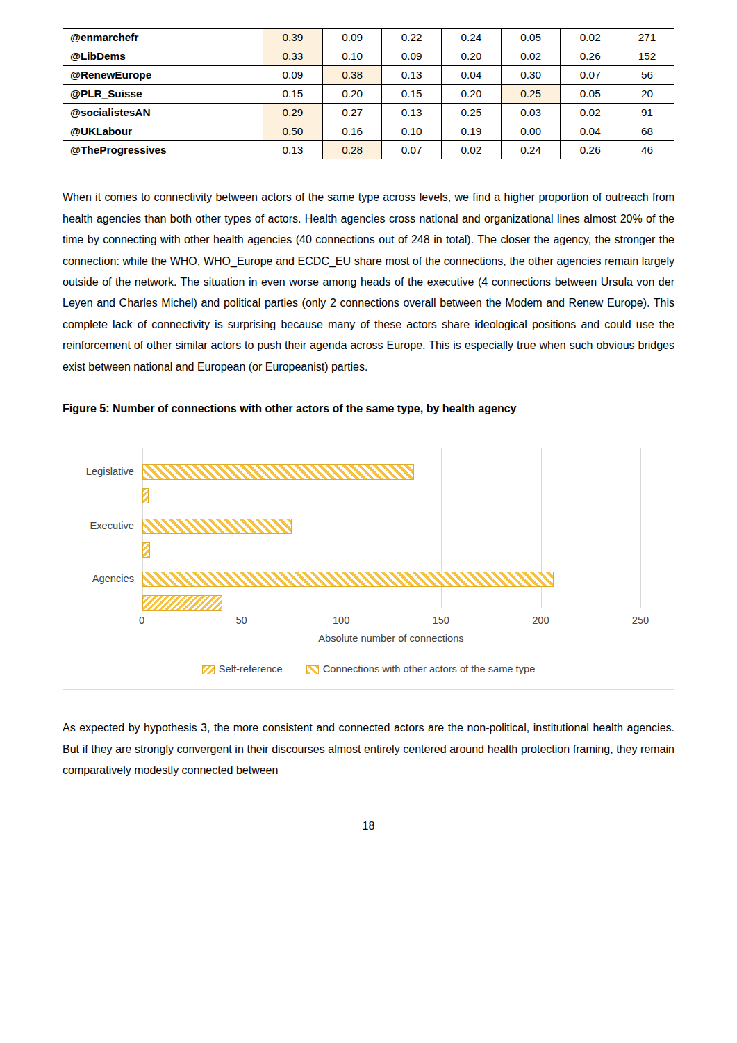| @enmarchefr | 0.39 | 0.09 | 0.22 | 0.24 | 0.05 | 0.02 | 271 |
| @LibDems | 0.33 | 0.10 | 0.09 | 0.20 | 0.02 | 0.26 | 152 |
| @RenewEurope | 0.09 | 0.38 | 0.13 | 0.04 | 0.30 | 0.07 | 56 |
| @PLR_Suisse | 0.15 | 0.20 | 0.15 | 0.20 | 0.25 | 0.05 | 20 |
| @socialistesAN | 0.29 | 0.27 | 0.13 | 0.25 | 0.03 | 0.02 | 91 |
| @UKLabour | 0.50 | 0.16 | 0.10 | 0.19 | 0.00 | 0.04 | 68 |
| @TheProgressives | 0.13 | 0.28 | 0.07 | 0.02 | 0.24 | 0.26 | 46 |
When it comes to connectivity between actors of the same type across levels, we find a higher proportion of outreach from health agencies than both other types of actors. Health agencies cross national and organizational lines almost 20% of the time by connecting with other health agencies (40 connections out of 248 in total). The closer the agency, the stronger the connection: while the WHO, WHO_Europe and ECDC_EU share most of the connections, the other agencies remain largely outside of the network. The situation in even worse among heads of the executive (4 connections between Ursula von der Leyen and Charles Michel) and political parties (only 2 connections overall between the Modem and Renew Europe). This complete lack of connectivity is surprising because many of these actors share ideological positions and could use the reinforcement of other similar actors to push their agenda across Europe. This is especially true when such obvious bridges exist between national and European (or Europeanist) parties.
Figure 5: Number of connections with other actors of the same type, by health agency
Legislative
Executive
Agencies
0 50 100 150 200 250
Absolute number of connections
Self-reference
Connections with other actors of the same type
As expected by hypothesis 3, the more consistent and connected actors are the non-political, institutional health agencies. But if they are strongly convergent in their discourses almost entirely centered around health protection framing, they remain comparatively modestly connected between
18